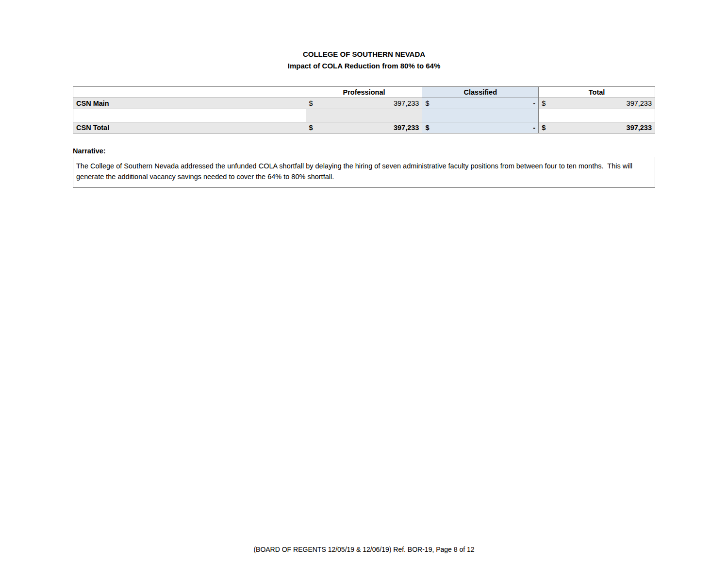COLLEGE OF SOUTHERN NEVADA
Impact of COLA Reduction from 80% to 64%
| | Professional | Classified | Total |
| --- | --- | --- | --- |
| CSN Main | $ 397,233 | $ - | $ 397,233 |
| CSN Total | $ 397,233 | $ - | $ 397,233 |
Narrative:
The College of Southern Nevada addressed the unfunded COLA shortfall by delaying the hiring of seven administrative faculty positions from between four to ten months. This will generate the additional vacancy savings needed to cover the 64% to 80% shortfall.
(BOARD OF REGENTS 12/05/19 & 12/06/19) Ref. BOR-19, Page 8 of 12